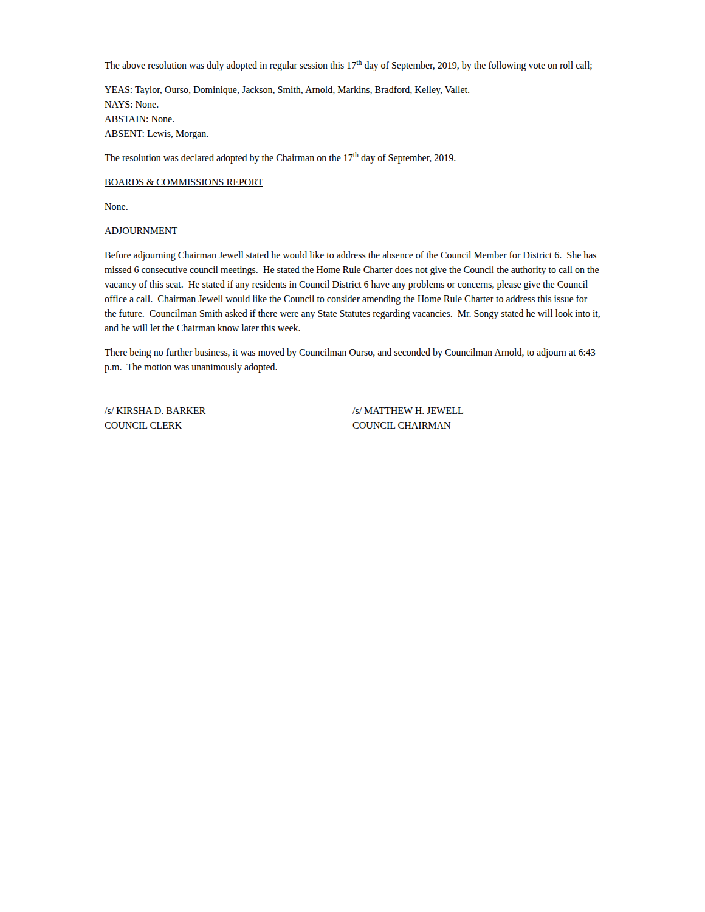The above resolution was duly adopted in regular session this 17th day of September, 2019, by the following vote on roll call;
YEAS: Taylor, Ourso, Dominique, Jackson, Smith, Arnold, Markins, Bradford, Kelley, Vallet.
NAYS: None.
ABSTAIN: None.
ABSENT: Lewis, Morgan.
The resolution was declared adopted by the Chairman on the 17th day of September, 2019.
BOARDS & COMMISSIONS REPORT
None.
ADJOURNMENT
Before adjourning Chairman Jewell stated he would like to address the absence of the Council Member for District 6. She has missed 6 consecutive council meetings. He stated the Home Rule Charter does not give the Council the authority to call on the vacancy of this seat. He stated if any residents in Council District 6 have any problems or concerns, please give the Council office a call. Chairman Jewell would like the Council to consider amending the Home Rule Charter to address this issue for the future. Councilman Smith asked if there were any State Statutes regarding vacancies. Mr. Songy stated he will look into it, and he will let the Chairman know later this week.
There being no further business, it was moved by Councilman Ourso, and seconded by Councilman Arnold, to adjourn at 6:43 p.m. The motion was unanimously adopted.
| /s/ KIRSHA D. BARKER COUNCIL CLERK | /s/ MATTHEW H. JEWELL COUNCIL CHAIRMAN |